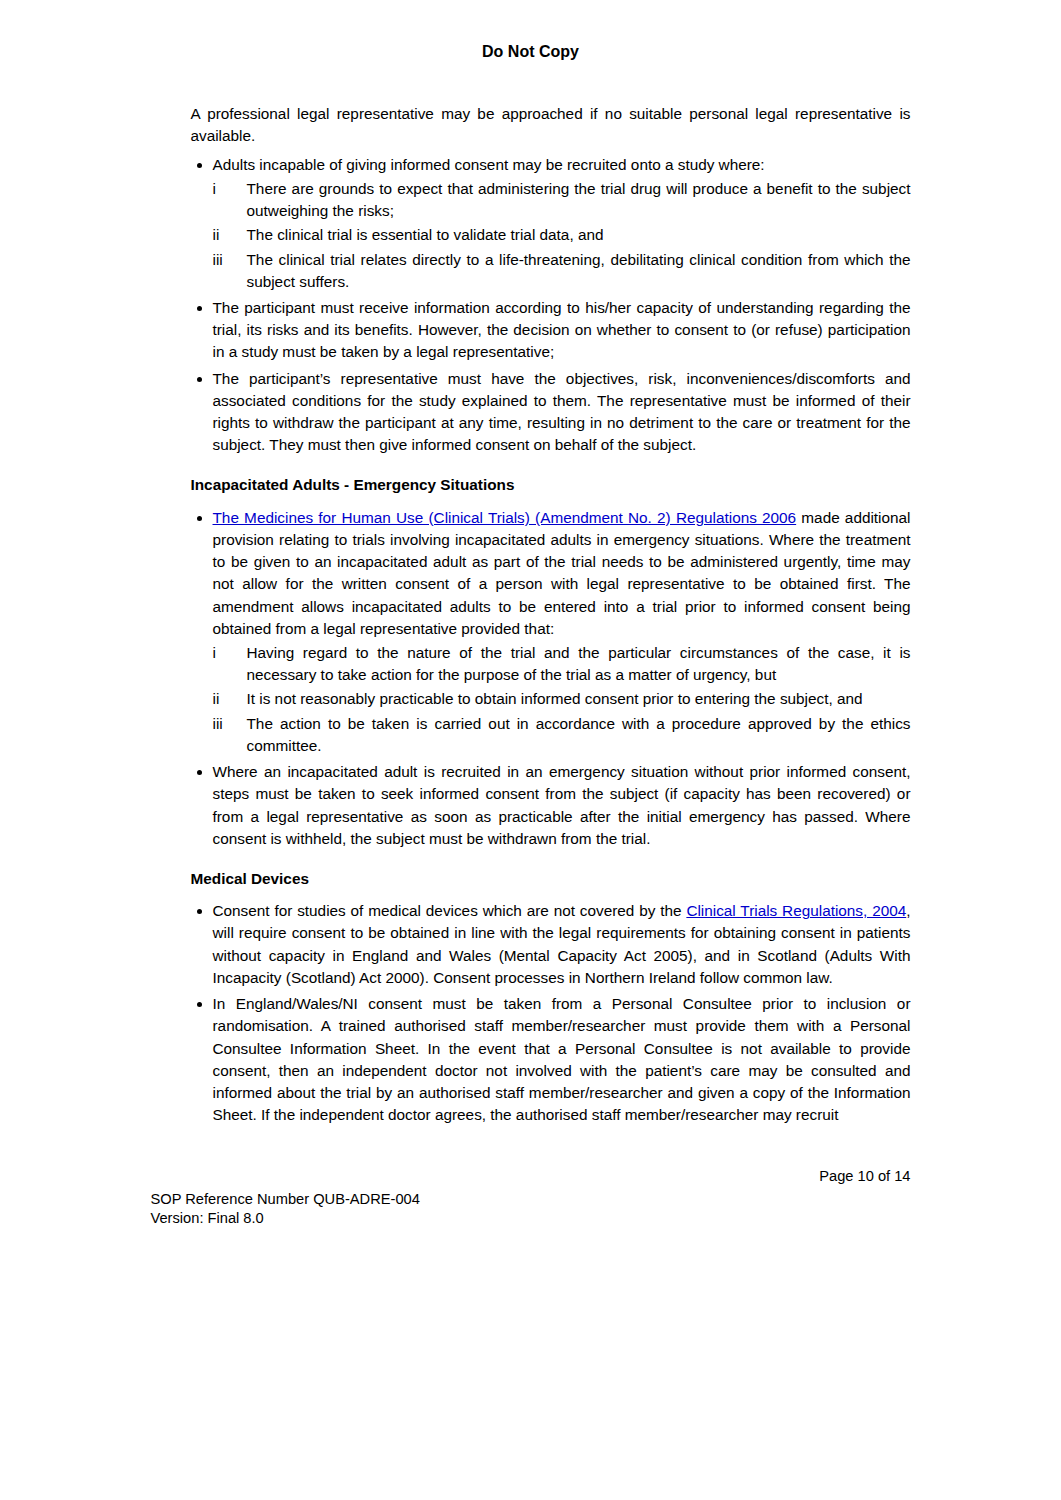Do Not Copy
A professional legal representative may be approached if no suitable personal legal representative is available.
Adults incapable of giving informed consent may be recruited onto a study where:
There are grounds to expect that administering the trial drug will produce a benefit to the subject outweighing the risks;
The clinical trial is essential to validate trial data, and
The clinical trial relates directly to a life-threatening, debilitating clinical condition from which the subject suffers.
The participant must receive information according to his/her capacity of understanding regarding the trial, its risks and its benefits. However, the decision on whether to consent to (or refuse) participation in a study must be taken by a legal representative;
The participant’s representative must have the objectives, risk, inconveniences/discomforts and associated conditions for the study explained to them. The representative must be informed of their rights to withdraw the participant at any time, resulting in no detriment to the care or treatment for the subject. They must then give informed consent on behalf of the subject.
Incapacitated Adults - Emergency Situations
The Medicines for Human Use (Clinical Trials) (Amendment No. 2) Regulations 2006 made additional provision relating to trials involving incapacitated adults in emergency situations. Where the treatment to be given to an incapacitated adult as part of the trial needs to be administered urgently, time may not allow for the written consent of a person with legal representative to be obtained first. The amendment allows incapacitated adults to be entered into a trial prior to informed consent being obtained from a legal representative provided that:
Having regard to the nature of the trial and the particular circumstances of the case, it is necessary to take action for the purpose of the trial as a matter of urgency, but
It is not reasonably practicable to obtain informed consent prior to entering the subject, and
The action to be taken is carried out in accordance with a procedure approved by the ethics committee.
Where an incapacitated adult is recruited in an emergency situation without prior informed consent, steps must be taken to seek informed consent from the subject (if capacity has been recovered) or from a legal representative as soon as practicable after the initial emergency has passed. Where consent is withheld, the subject must be withdrawn from the trial.
Medical Devices
Consent for studies of medical devices which are not covered by the Clinical Trials Regulations, 2004, will require consent to be obtained in line with the legal requirements for obtaining consent in patients without capacity in England and Wales (Mental Capacity Act 2005), and in Scotland (Adults With Incapacity (Scotland) Act 2000). Consent processes in Northern Ireland follow common law.
In England/Wales/NI consent must be taken from a Personal Consultee prior to inclusion or randomisation. A trained authorised staff member/researcher must provide them with a Personal Consultee Information Sheet. In the event that a Personal Consultee is not available to provide consent, then an independent doctor not involved with the patient’s care may be consulted and informed about the trial by an authorised staff member/researcher and given a copy of the Information Sheet. If the independent doctor agrees, the authorised staff member/researcher may recruit
Page 10 of 14
SOP Reference Number QUB-ADRE-004
Version: Final 8.0